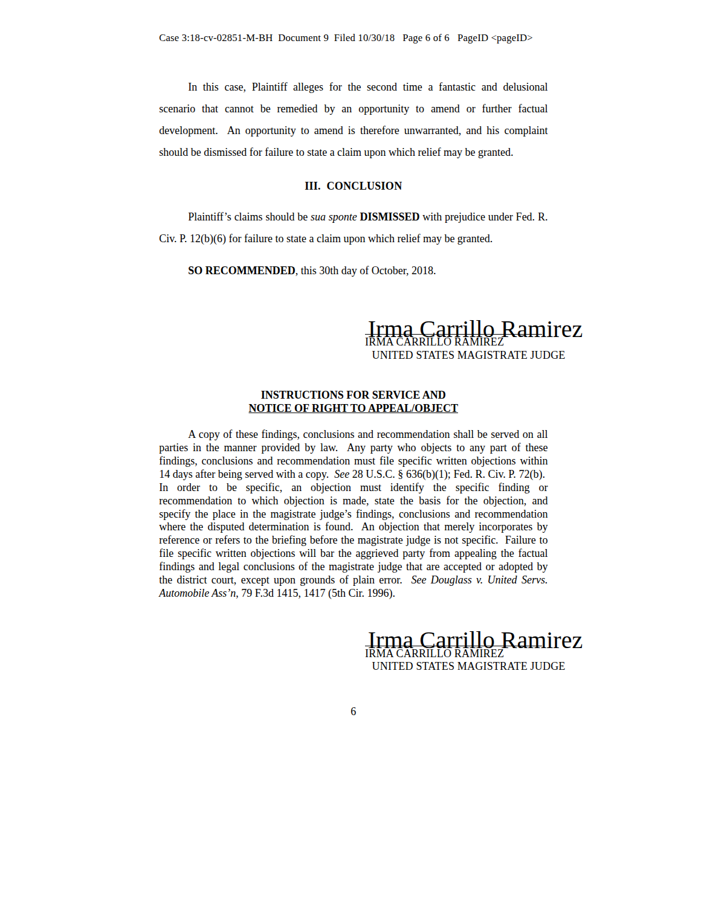Case 3:18-cv-02851-M-BH Document 9 Filed 10/30/18 Page 6 of 6 PageID <pageID>
In this case, Plaintiff alleges for the second time a fantastic and delusional scenario that cannot be remedied by an opportunity to amend or further factual development. An opportunity to amend is therefore unwarranted, and his complaint should be dismissed for failure to state a claim upon which relief may be granted.
III. CONCLUSION
Plaintiff’s claims should be sua sponte DISMISSED with prejudice under Fed. R. Civ. P. 12(b)(6) for failure to state a claim upon which relief may be granted.
SO RECOMMENDED, this 30th day of October, 2018.
Irma Carrillo Ramirez
IRMA CARRILLO RAMIREZ
UNITED STATES MAGISTRATE JUDGE
INSTRUCTIONS FOR SERVICE AND
NOTICE OF RIGHT TO APPEAL/OBJECT
A copy of these findings, conclusions and recommendation shall be served on all parties in the manner provided by law. Any party who objects to any part of these findings, conclusions and recommendation must file specific written objections within 14 days after being served with a copy. See 28 U.S.C. § 636(b)(1); Fed. R. Civ. P. 72(b). In order to be specific, an objection must identify the specific finding or recommendation to which objection is made, state the basis for the objection, and specify the place in the magistrate judge’s findings, conclusions and recommendation where the disputed determination is found. An objection that merely incorporates by reference or refers to the briefing before the magistrate judge is not specific. Failure to file specific written objections will bar the aggrieved party from appealing the factual findings and legal conclusions of the magistrate judge that are accepted or adopted by the district court, except upon grounds of plain error. See Douglass v. United Servs. Automobile Ass’n, 79 F.3d 1415, 1417 (5th Cir. 1996).
Irma Carrillo Ramirez
IRMA CARRILLO RAMIREZ
UNITED STATES MAGISTRATE JUDGE
6